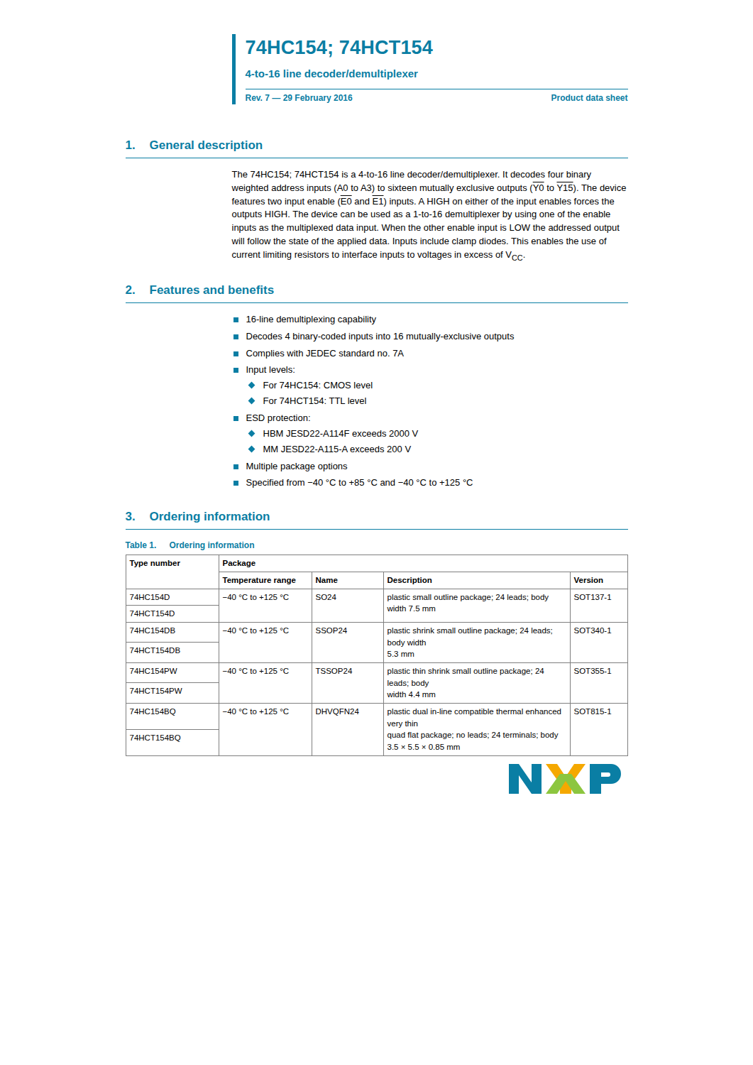74HC154; 74HCT154
4-to-16 line decoder/demultiplexer
Rev. 7 — 29 February 2016 Product data sheet
1. General description
The 74HC154; 74HCT154 is a 4-to-16 line decoder/demultiplexer. It decodes four binary weighted address inputs (A0 to A3) to sixteen mutually exclusive outputs (Y0 to Y15). The device features two input enable (E0 and E1) inputs. A HIGH on either of the input enables forces the outputs HIGH. The device can be used as a 1-to-16 demultiplexer by using one of the enable inputs as the multiplexed data input. When the other enable input is LOW the addressed output will follow the state of the applied data. Inputs include clamp diodes. This enables the use of current limiting resistors to interface inputs to voltages in excess of VCC.
2. Features and benefits
16-line demultiplexing capability
Decodes 4 binary-coded inputs into 16 mutually-exclusive outputs
Complies with JEDEC standard no. 7A
Input levels:
For 74HC154: CMOS level
For 74HCT154: TTL level
ESD protection:
HBM JESD22-A114F exceeds 2000 V
MM JESD22-A115-A exceeds 200 V
Multiple package options
Specified from −40 °C to +85 °C and −40 °C to +125 °C
3. Ordering information
Table 1. Ordering information
| Type number | Package |
| --- | --- |
| Temperature range | Name | Description | Version |
| 74HC154D | −40 °C to +125 °C | SO24 | plastic small outline package; 24 leads; body width 7.5 mm | SOT137-1 |
| 74HCT154D |
| 74HC154DB | −40 °C to +125 °C | SSOP24 | plastic shrink small outline package; 24 leads; body width 5.3 mm | SOT340-1 |
| 74HCT154DB |
| 74HC154PW | −40 °C to +125 °C | TSSOP24 | plastic thin shrink small outline package; 24 leads; body width 4.4 mm | SOT355-1 |
| 74HCT154PW |
| 74HC154BQ | −40 °C to +125 °C | DHVQFN24 | plastic dual in-line compatible thermal enhanced very thin quad flat package; no leads; 24 terminals; body 3.5 × 5.5 × 0.85 mm | SOT815-1 |
| 74HCT154BQ |